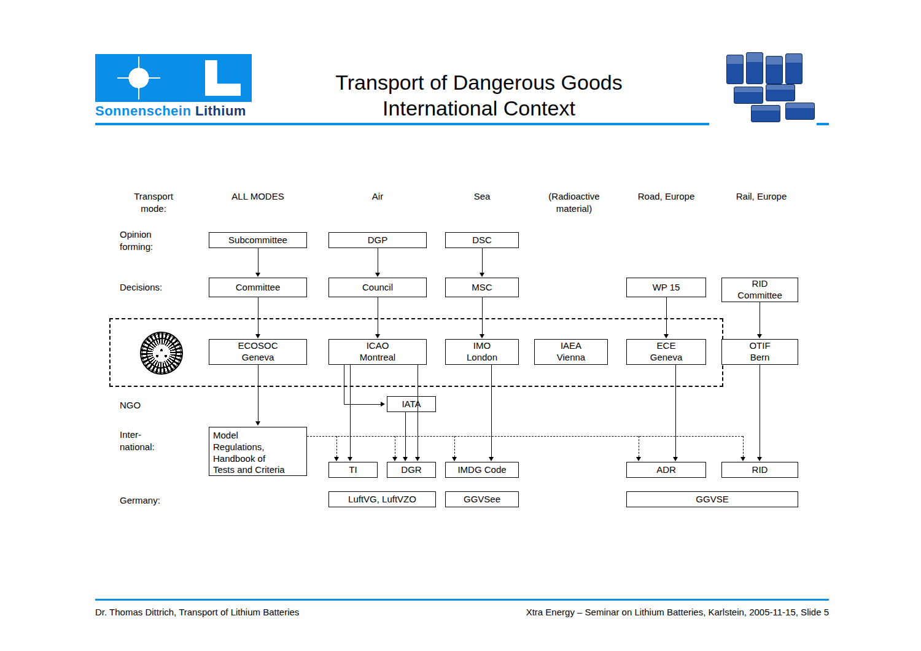Sonnenschein Lithium
Transport of Dangerous Goods
International Context
Transport
mode:
ALL MODES
Air
Sea
(Radioactive
material)
Road, Europe
Rail, Europe
Opinion
forming:
Decisions:
NGO
Inter-
national:
Germany:
Subcommittee
DGP
DSC
Committee
Council
MSC
WP 15
RID
Committee
ECOSOC
Geneva
ICAO
Montreal
IMO
London
IAEA
Vienna
ECE
Geneva
OTIF
Bern
IATA
Model
Regulations,
Handbook of
Tests and Criteria
TI
DGR
IMDG Code
ADR
RID
LuftVG, LuftVZO
GGVSee
GGVSE
Dr. Thomas Dittrich, Transport of Lithium Batteries
Xtra Energy – Seminar on Lithium Batteries, Karlstein, 2005-11-15, Slide 5